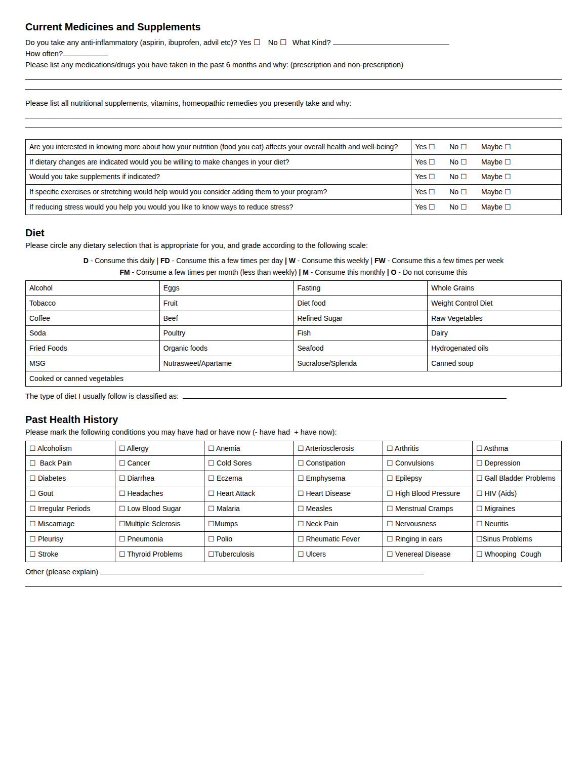Current Medicines and Supplements
Do you take any anti-inflammatory (aspirin, ibuprofen, advil etc)? Yes ☐ No ☐ What Kind?
How often?
Please list any medications/drugs you have taken in the past 6 months and why: (prescription and non-prescription)
Please list all nutritional supplements, vitamins, homeopathic remedies you presently take and why:
| Are you interested in knowing more about how your nutrition (food you eat) affects your overall health and well-being? | Yes ☐ No ☐ Maybe ☐ |
| If dietary changes are indicated would you be willing to make changes in your diet? | Yes ☐ No ☐ Maybe ☐ |
| Would you take supplements if indicated? | Yes ☐ No ☐ Maybe ☐ |
| If specific exercises or stretching would help would you consider adding them to your program? | Yes ☐ No ☐ Maybe ☐ |
| If reducing stress would you help you would you like to know ways to reduce stress? | Yes ☐ No ☐ Maybe ☐ |
Diet
Please circle any dietary selection that is appropriate for you, and grade according to the following scale:
D - Consume this daily | FD - Consume this a few times per day | W - Consume this weekly | FW - Consume this a few times per week
FM - Consume a few times per month (less than weekly) | M - Consume this monthly | O - Do not consume this
| Alcohol | Eggs | Fasting | Whole Grains |
| Tobacco | Fruit | Diet food | Weight Control Diet |
| Coffee | Beef | Refined Sugar | Raw Vegetables |
| Soda | Poultry | Fish | Dairy |
| Fried Foods | Organic foods | Seafood | Hydrogenated oils |
| MSG | Nutrasweet/Apartame | Sucralose/Splenda | Canned soup |
| Cooked or canned vegetables |
The type of diet I usually follow is classified as:
Past Health History
Please mark the following conditions you may have had or have now (- have had + have now):
| ☐ Alcoholism | ☐ Allergy | ☐ Anemia | ☐ Arteriosclerosis | ☐ Arthritis | ☐ Asthma |
| ☐ Back Pain | ☐ Cancer | ☐ Cold Sores | ☐ Constipation | ☐ Convulsions | ☐ Depression |
| ☐ Diabetes | ☐ Diarrhea | ☐ Eczema | ☐ Emphysema | ☐ Epilepsy | ☐ Gall Bladder Problems |
| ☐ Gout | ☐ Headaches | ☐ Heart Attack | ☐ Heart Disease | ☐ High Blood Pressure | ☐ HIV (Aids) |
| ☐ Irregular Periods | ☐ Low Blood Sugar | ☐ Malaria | ☐ Measles | ☐ Menstrual Cramps | ☐ Migraines |
| ☐ Miscarriage | ☐ Multiple Sclerosis | ☐ Mumps | ☐ Neck Pain | ☐ Nervousness | ☐ Neuritis |
| ☐ Pleurisy | ☐ Pneumonia | ☐ Polio | ☐ Rheumatic Fever | ☐ Ringing in ears | ☐ Sinus Problems |
| ☐ Stroke | ☐ Thyroid Problems | ☐ Tuberculosis | ☐ Ulcers | ☐ Venereal Disease | ☐ Whooping Cough |
Other (please explain)